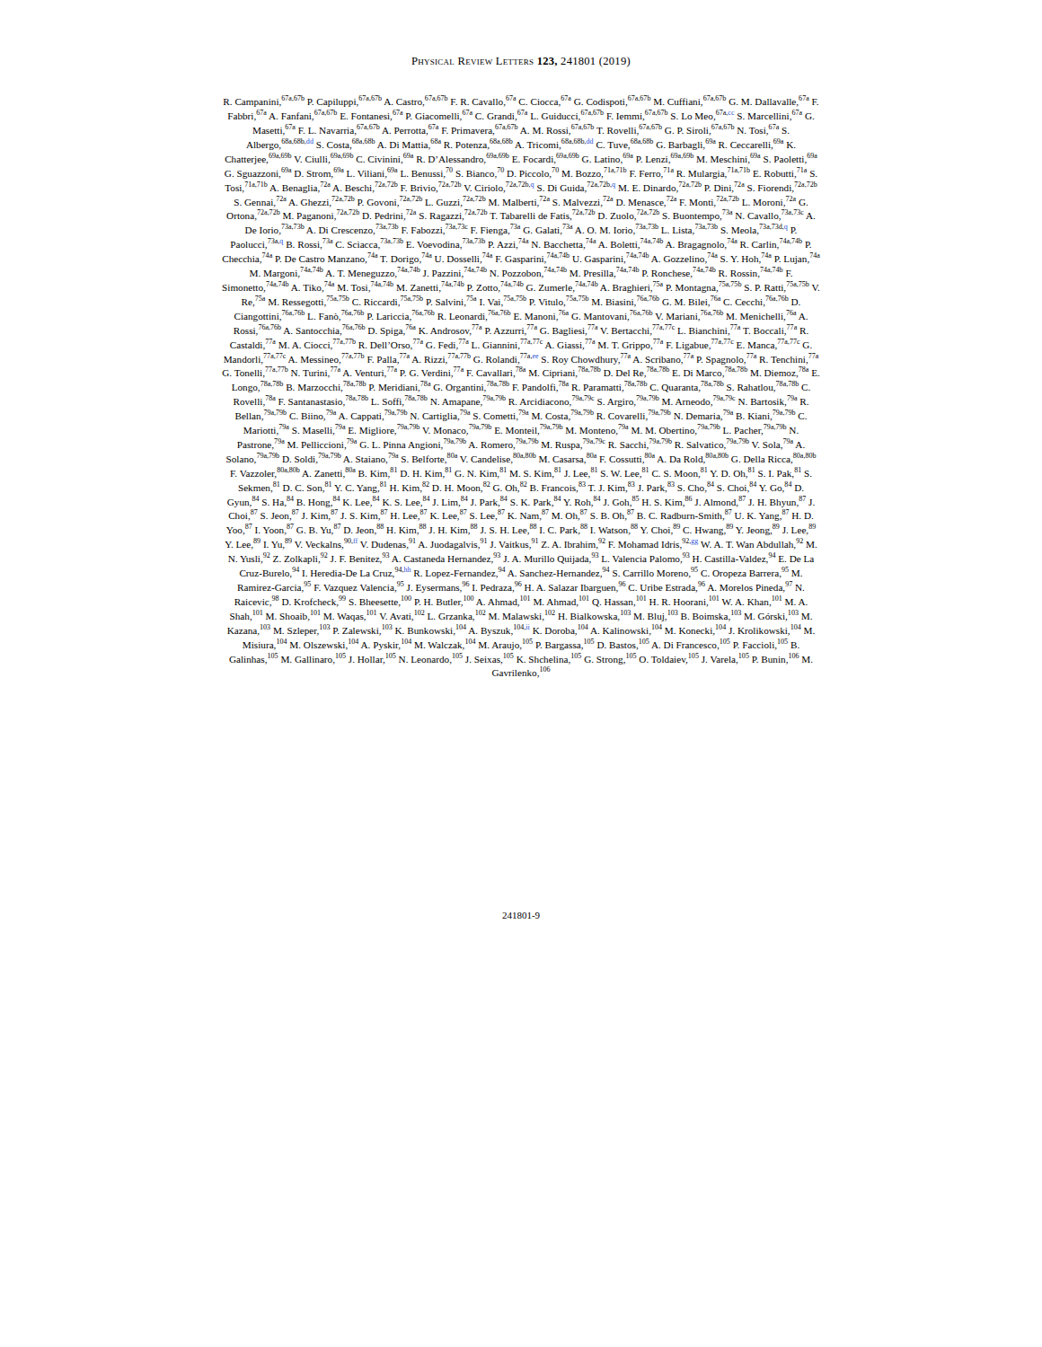Physical Review Letters 123, 241801 (2019)
R. Campanini,67a,67b P. Capiluppi,67a,67b A. Castro,67a,67b F. R. Cavallo,67a C. Ciocca,67a G. Codispoti,67a,67b M. Cuffiani,67a,67b G. M. Dallavalle,67a F. Fabbri,67a A. Fanfani,67a,67b E. Fontanesi,67a P. Giacomelli,67a C. Grandi,67a L. Guiducci,67a,67b F. Iemmi,67a,67b S. Lo Meo,67a,cc S. Marcellini,67a G. Masetti,67a F. L. Navarria,67a,67b A. Perrotta,67a F. Primavera,67a,67b A. M. Rossi,67a,67b T. Rovelli,67a,67b G. P. Siroli,67a,67b N. Tosi,67a S. Albergo,68a,68b,dd S. Costa,68a,68b A. Di Mattia,68a R. Potenza,68a,68b A. Tricomi,68a,68b,dd C. Tuve,68a,68b G. Barbagli,69a R. Ceccarelli,69a K. Chatterjee,69a,69b V. Ciulli,69a,69b C. Civinini,69a R. D’Alessandro,69a,69b E. Focardi,69a,69b G. Latino,69a P. Lenzi,69a,69b M. Meschini,69a S. Paoletti,69a G. Sguazzoni,69a D. Strom,69a L. Viliani,69a L. Benussi,70 S. Bianco,70 D. Piccolo,70 M. Bozzo,71a,71b F. Ferro,71a R. Mulargia,71a,71b E. Robutti,71a S. Tosi,71a,71b A. Benaglia,72a A. Beschi,72a,72b F. Brivio,72a,72b V. Ciriolo,72a,72b,q S. Di Guida,72a,72b,q M. E. Dinardo,72a,72b P. Dini,72a S. Fiorendi,72a,72b S. Gennai,72a A. Ghezzi,72a,72b P. Govoni,72a,72b L. Guzzi,72a,72b M. Malberti,72a S. Malvezzi,72a D. Menasce,72a F. Monti,72a,72b L. Moroni,72a G. Ortona,72a,72b M. Paganoni,72a,72b D. Pedrini,72a S. Ragazzi,72a,72b T. Tabarelli de Fatis,72a,72b D. Zuolo,72a,72b S. Buontempo,73a N. Cavallo,73a,73c A. De Iorio,73a,73b A. Di Crescenzo,73a,73b F. Fabozzi,73a,73c F. Fienga,73a G. Galati,73a A. O. M. Iorio,73a,73b L. Lista,73a,73b S. Meola,73a,73d,q P. Paolucci,73a,q B. Rossi,73a C. Sciacca,73a,73b E. Voevodina,73a,73b P. Azzi,74a N. Bacchetta,74a A. Boletti,74a,74b A. Bragagnolo,74a R. Carlin,74a,74b P. Checchia,74a P. De Castro Manzano,74a T. Dorigo,74a U. Dosselli,74a F. Gasparini,74a,74b U. Gasparini,74a,74b A. Gozzelino,74a S. Y. Hoh,74a P. Lujan,74a M. Margoni,74a,74b A. T. Meneguzzo,74a,74b J. Pazzini,74a,74b N. Pozzobon,74a,74b M. Presilla,74a,74b P. Ronchese,74a,74b R. Rossin,74a,74b F. Simonetto,74a,74b A. Tiko,74a M. Tosi,74a,74b M. Zanetti,74a,74b P. Zotto,74a,74b G. Zumerle,74a,74b A. Braghieri,75a P. Montagna,75a,75b S. P. Ratti,75a,75b V. Re,75a M. Ressegotti,75a,75b C. Riccardi,75a,75b P. Salvini,75a I. Vai,75a,75b P. Vitulo,75a,75b M. Biasini,76a,76b G. M. Bilei,76a C. Cecchi,76a,76b D. Ciangottini,76a,76b L. Fanò,76a,76b P. Lariccia,76a,76b R. Leonardi,76a,76b E. Manoni,76a G. Mantovani,76a,76b V. Mariani,76a,76b M. Menichelli,76a A. Rossi,76a,76b A. Santocchia,76a,76b D. Spiga,76a K. Androsov,77a P. Azzurri,77a G. Bagliesi,77a V. Bertacchi,77a,77c L. Bianchini,77a T. Boccali,77a R. Castaldi,77a M. A. Ciocci,77a,77b R. Dell’Orso,77a G. Fedi,77a L. Giannini,77a,77c A. Giassi,77a M. T. Grippo,77a F. Ligabue,77a,77c E. Manca,77a,77c G. Mandorli,77a,77c A. Messineo,77a,77b F. Palla,77a A. Rizzi,77a,77b G. Rolandi,77a,ee S. Roy Chowdhury,77a A. Scribano,77a P. Spagnolo,77a R. Tenchini,77a G. Tonelli,77a,77b N. Turini,77a A. Venturi,77a P. G. Verdini,77a F. Cavallari,78a M. Cipriani,78a,78b D. Del Re,78a,78b E. Di Marco,78a,78b M. Diemoz,78a E. Longo,78a,78b B. Marzocchi,78a,78b P. Meridiani,78a G. Organtini,78a,78b F. Pandolfi,78a R. Paramatti,78a,78b C. Quaranta,78a,78b S. Rahatlou,78a,78b C. Rovelli,78a F. Santanastasio,78a,78b L. Soffi,78a,78b N. Amapane,79a,79b R. Arcidiacono,79a,79c S. Argiro,79a,79b M. Arneodo,79a,79c N. Bartosik,79a R. Bellan,79a,79b C. Biino,79a A. Cappati,79a,79b N. Cartiglia,79a S. Cometti,79a M. Costa,79a,79b R. Covarelli,79a,79b N. Demaria,79a B. Kiani,79a,79b C. Mariotti,79a S. Maselli,79a E. Migliore,79a,79b V. Monaco,79a,79b E. Monteil,79a,79b M. Monteno,79a M. M. Obertino,79a,79b L. Pacher,79a,79b N. Pastrone,79a M. Pelliccioni,79a G. L. Pinna Angioni,79a,79b A. Romero,79a,79b M. Ruspa,79a,79c R. Sacchi,79a,79b R. Salvatico,79a,79b V. Sola,79a A. Solano,79a,79b D. Soldi,79a,79b A. Staiano,79a S. Belforte,80a V. Candelise,80a,80b M. Casarsa,80a F. Cossutti,80a A. Da Rold,80a,80b G. Della Ricca,80a,80b F. Vazzoler,80a,80b A. Zanetti,80a B. Kim,81 D. H. Kim,81 G. N. Kim,81 M. S. Kim,81 J. Lee,81 S. W. Lee,81 C. S. Moon,81 Y. D. Oh,81 S. I. Pak,81 S. Sekmen,81 D. C. Son,81 Y. C. Yang,81 H. Kim,82 D. H. Moon,82 G. Oh,82 B. Francois,83 T. J. Kim,83 J. Park,83 S. Cho,84 S. Choi,84 Y. Go,84 D. Gyun,84 S. Ha,84 B. Hong,84 K. Lee,84 K. S. Lee,84 J. Lim,84 J. Park,84 S. K. Park,84 Y. Roh,84 J. Goh,85 H. S. Kim,86 J. Almond,87 J. H. Bhyun,87 J. Choi,87 S. Jeon,87 J. Kim,87 J. S. Kim,87 H. Lee,87 K. Lee,87 S. Lee,87 K. Nam,87 M. Oh,87 S. B. Oh,87 B. C. Radburn-Smith,87 U. K. Yang,87 H. D. Yoo,87 I. Yoon,87 G. B. Yu,87 D. Jeon,88 H. Kim,88 J. H. Kim,88 J. S. H. Lee,88 I. C. Park,88 I. Watson,88 Y. Choi,89 C. Hwang,89 Y. Jeong,89 J. Lee,89 Y. Lee,89 I. Yu,89 V. Veckalns,90,ff V. Dudenas,91 A. Juodagalvis,91 J. Vaitkus,91 Z. A. Ibrahim,92 F. Mohamad Idris,92,gg W. A. T. Wan Abdullah,92 M. N. Yusli,92 Z. Zolkapli,92 J. F. Benitez,93 A. Castaneda Hernandez,93 J. A. Murillo Quijada,93 L. Valencia Palomo,93 H. Castilla-Valdez,94 E. De La Cruz-Burelo,94 I. Heredia-De La Cruz,94,hh R. Lopez-Fernandez,94 A. Sanchez-Hernandez,94 S. Carrillo Moreno,95 C. Oropeza Barrera,95 M. Ramirez-Garcia,95 F. Vazquez Valencia,95 J. Eysermans,96 I. Pedraza,96 H. A. Salazar Ibarguen,96 C. Uribe Estrada,96 A. Morelos Pineda,97 N. Raicevic,98 D. Krofcheck,99 S. Bheesette,100 P. H. Butler,100 A. Ahmad,101 M. Ahmad,101 Q. Hassan,101 H. R. Hoorani,101 W. A. Khan,101 M. A. Shah,101 M. Shoaib,101 M. Waqas,101 V. Avati,102 L. Grzanka,102 M. Malawski,102 H. Bialkowska,103 M. Bluj,103 B. Boimska,103 M. Górski,103 M. Kazana,103 M. Szleper,103 P. Zalewski,103 K. Bunkowski,104 A. Byszuk,104,ii K. Doroba,104 A. Kalinowski,104 M. Konecki,104 J. Krolikowski,104 M. Misiura,104 M. Olszewski,104 A. Pyskir,104 M. Walczak,104 M. Araujo,105 P. Bargassa,105 D. Bastos,105 A. Di Francesco,105 P. Faccioli,105 B. Galinhas,105 M. Gallinaro,105 J. Hollar,105 N. Leonardo,105 J. Seixas,105 K. Shchelina,105 G. Strong,105 O. Toldaiev,105 J. Varela,105 P. Bunin,106 M. Gavrilenko,106
241801-9